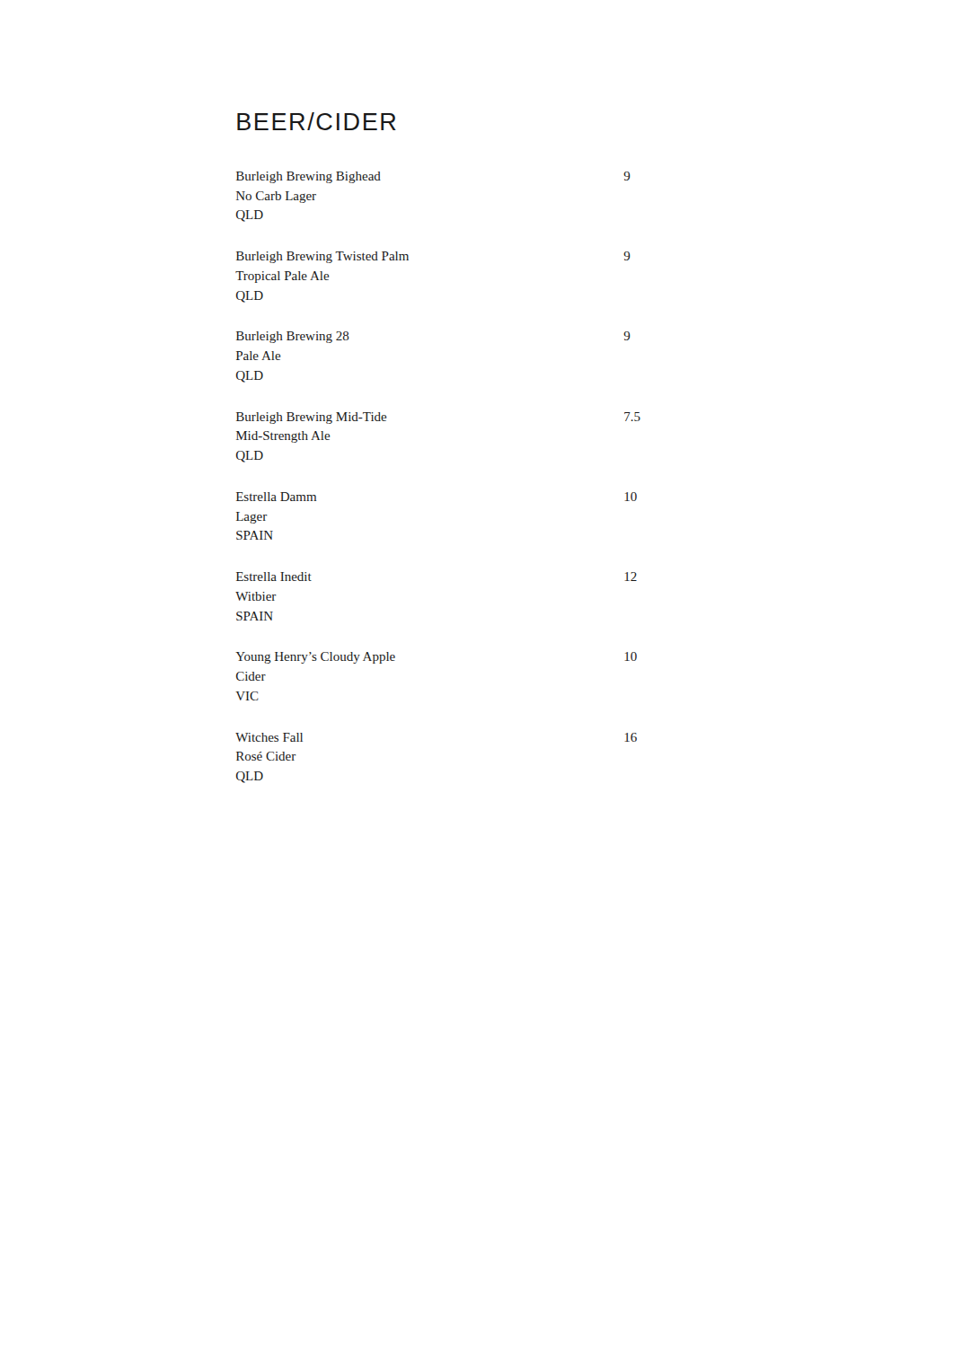BEER/CIDER
Burleigh Brewing Bighead No Carb Lager QLD
9
Burleigh Brewing Twisted Palm Tropical Pale Ale QLD
9
Burleigh Brewing 28 Pale Ale QLD
9
Burleigh Brewing Mid-Tide Mid-Strength Ale QLD
7.5
Estrella Damm Lager SPAIN
10
Estrella Inedit Witbier SPAIN
12
Young Henry’s Cloudy Apple Cider VIC
10
Witches Fall Rosé Cider QLD
16